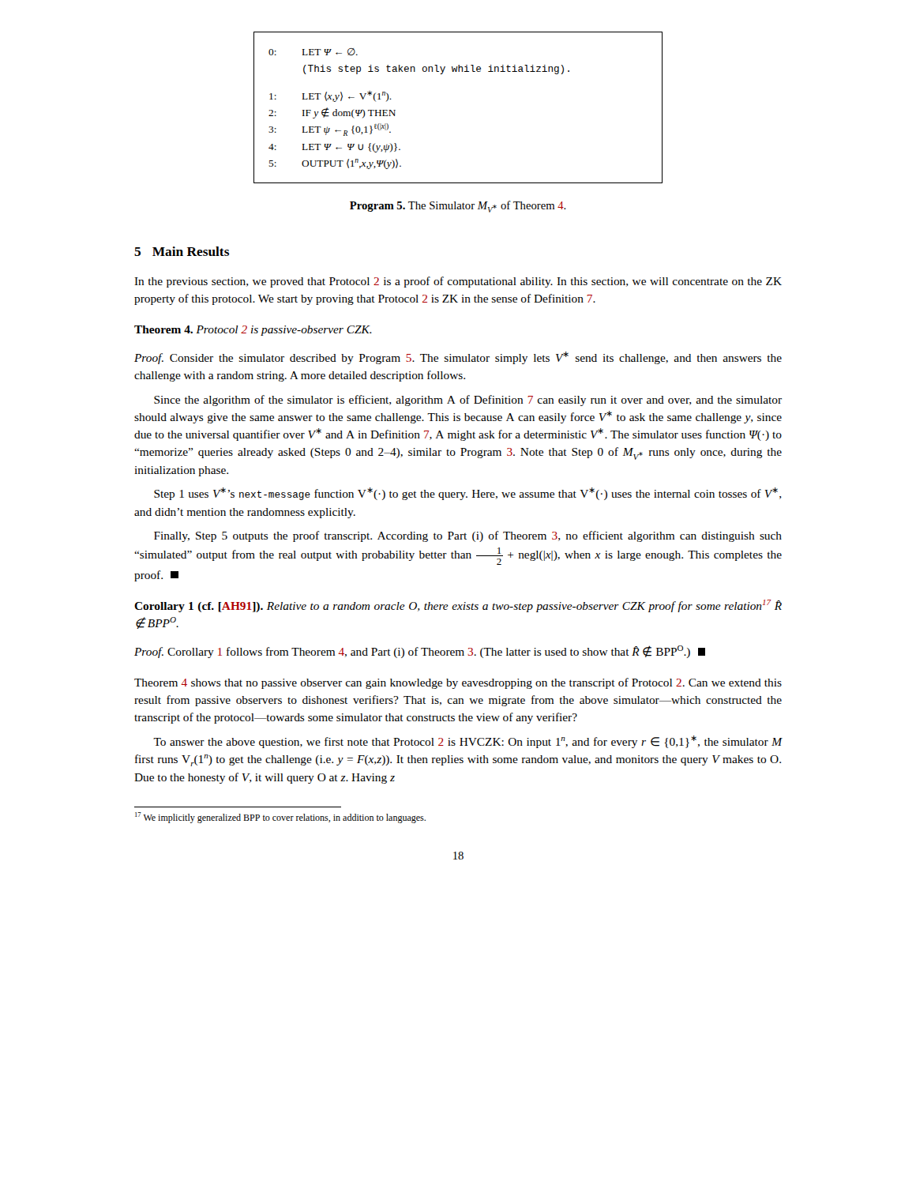| 0: | LET Ψ ← ∅. |
| | (This step is taken only while initializing). |
| 1: | LET ⟨ x , y ⟩ ← V ∗ (1 n ). |
| 2: | IF y ∉ dom( Ψ ) THEN |
| 3: | LET ψ ← R {0,1} ℓ(/ x /) . |
| 4: | LET Ψ ← Ψ ∪ {( y , ψ )}. |
| 5: | OUTPUT ⟨1 n , x , y , Ψ ( y )⟩. |
Program 5. The Simulator MV∗ of Theorem 4.
5 Main Results
In the previous section, we proved that Protocol 2 is a proof of computational ability. In this section, we will concentrate on the ZK property of this protocol. We start by proving that Protocol 2 is ZK in the sense of Definition 7.
Theorem 4. Protocol 2 is passive-observer CZK.
Proof. Consider the simulator described by Program 5. The simulator simply lets V∗ send its challenge, and then answers the challenge with a random string. A more detailed description follows.
Since the algorithm of the simulator is efficient, algorithm A of Definition 7 can easily run it over and over, and the simulator should always give the same answer to the same challenge. This is because A can easily force V∗ to ask the same challenge y, since due to the universal quantifier over V∗ and A in Definition 7, A might ask for a deterministic V∗. The simulator uses function Ψ(·) to “memorize” queries already asked (Steps 0 and 2–4), similar to Program 3. Note that Step 0 of MV∗ runs only once, during the initialization phase.
Step 1 uses V∗’s next-message function V∗(·) to get the query. Here, we assume that V∗(·) uses the internal coin tosses of V∗, and didn’t mention the randomness explicitly.
Finally, Step 5 outputs the proof transcript. According to Part (i) of Theorem 3, no efficient algorithm can distinguish such “simulated” output from the real output with probability better than 12 + negl(|x|), when x is large enough. This completes the proof.
Corollary 1 (cf. [AH91]). Relative to a random oracle O, there exists a two-step passive-observer CZK proof for some relation17 R̂ ∉ BPPO.
Proof. Corollary 1 follows from Theorem 4, and Part (i) of Theorem 3. (The latter is used to show that R̂ ∉ BPPO.)
Theorem 4 shows that no passive observer can gain knowledge by eavesdropping on the transcript of Protocol 2. Can we extend this result from passive observers to dishonest verifiers? That is, can we migrate from the above simulator—which constructed the transcript of the protocol—towards some simulator that constructs the view of any verifier?
To answer the above question, we first note that Protocol 2 is HVCZK: On input 1n, and for every r ∈ {0,1}∗, the simulator M first runs Vr(1n) to get the challenge (i.e. y = F(x,z)). It then replies with some random value, and monitors the query V makes to O. Due to the honesty of V, it will query O at z. Having z
17 We implicitly generalized BPP to cover relations, in addition to languages.
18